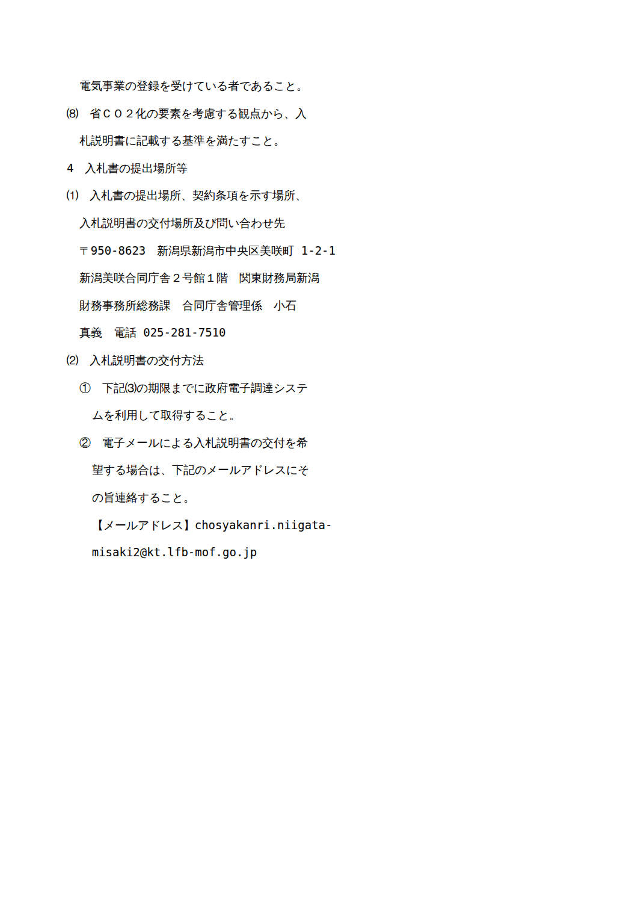電気事業の登録を受けている者であること。
⑻　省ＣＯ２化の要素を考慮する観点から、入
札説明書に記載する基準を満たすこと。
4　入札書の提出場所等
⑴　入札書の提出場所、契約条項を示す場所、
入札説明書の交付場所及び問い合わせ先
〒950-8623　新潟県新潟市中央区美咲町 1-2-1
新潟美咲合同庁舎２号館１階　関東財務局新潟
財務事務所総務課　合同庁舎管理係　小石
真義　電話 025-281-7510
⑵　入札説明書の交付方法
①　下記⑶の期限までに政府電子調達システ
ムを利用して取得すること。
②　電子メールによる入札説明書の交付を希
望する場合は、下記のメールアドレスにそ
の旨連絡すること。
【メールアドレス】chosyakanri.niigata-
misaki2@kt.lfb-mof.go.jp